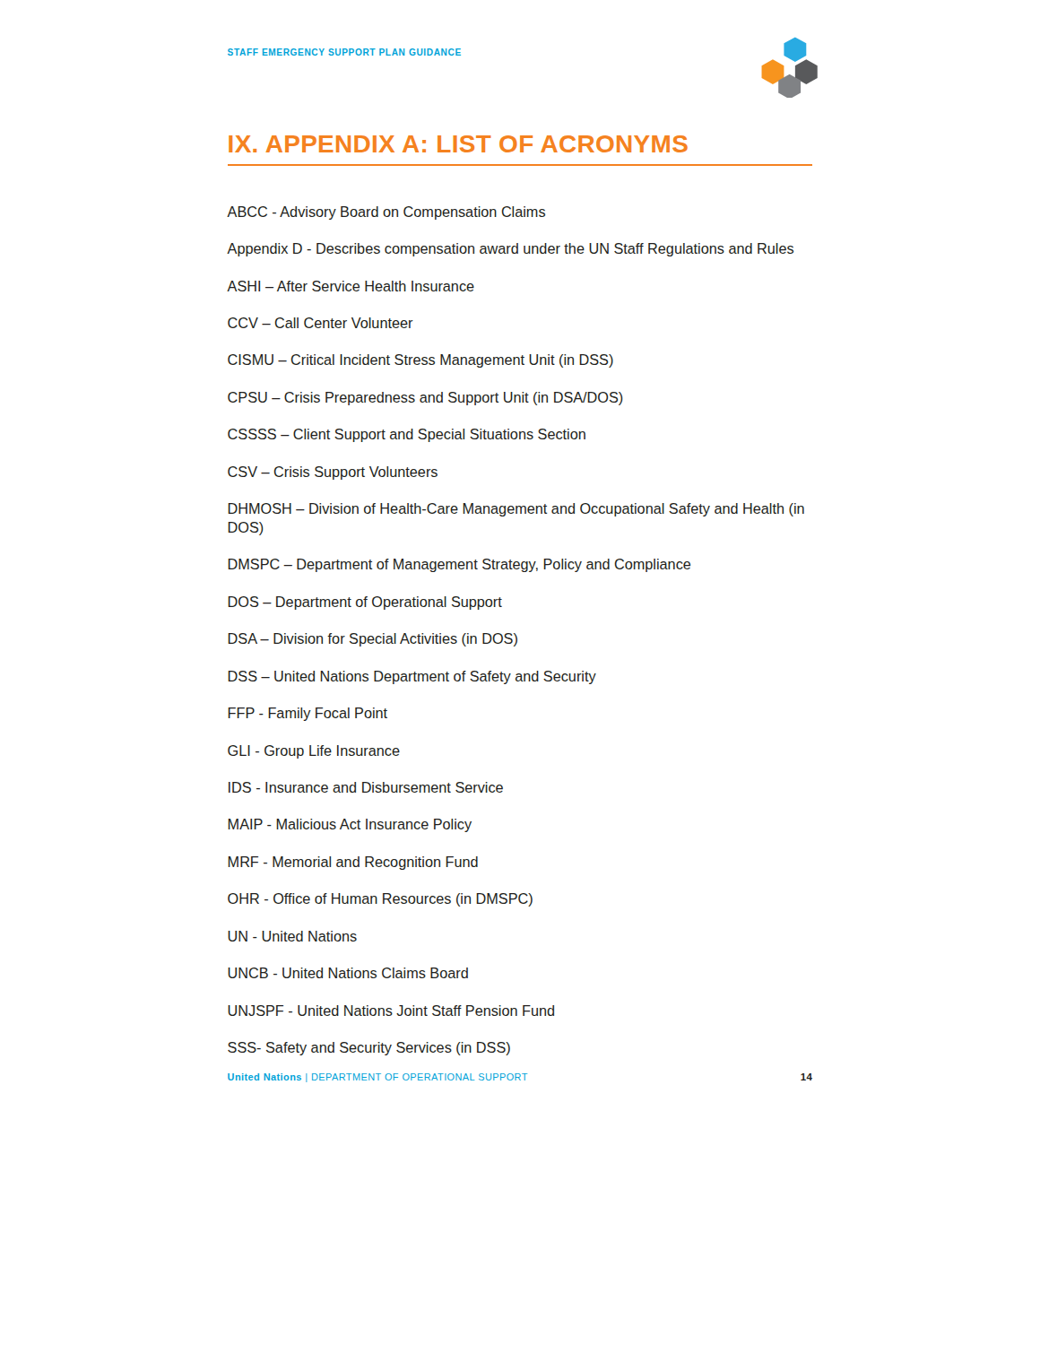Staff Emergency Support Plan Guidance
IX. APPENDIX A: LIST OF ACRONYMS
ABCC - Advisory Board on Compensation Claims
Appendix D - Describes compensation award under the UN Staff Regulations and Rules
ASHI – After Service Health Insurance
CCV – Call Center Volunteer
CISMU – Critical Incident Stress Management Unit (in DSS)
CPSU – Crisis Preparedness and Support Unit (in DSA/DOS)
CSSSS – Client Support and Special Situations Section
CSV – Crisis Support Volunteers
DHMOSH – Division of Health-Care Management and Occupational Safety and Health (in DOS)
DMSPC – Department of Management Strategy, Policy and Compliance
DOS – Department of Operational Support
DSA – Division for Special Activities (in DOS)
DSS – United Nations Department of Safety and Security
FFP - Family Focal Point
GLI - Group Life Insurance
IDS - Insurance and Disbursement Service
MAIP - Malicious Act Insurance Policy
MRF - Memorial and Recognition Fund
OHR - Office of Human Resources (in DMSPC)
UN - United Nations
UNCB - United Nations Claims Board
UNJSPF - United Nations Joint Staff Pension Fund
SSS- Safety and Security Services (in DSS)
United Nations | DEPARTMENT OF OPERATIONAL SUPPORT
14